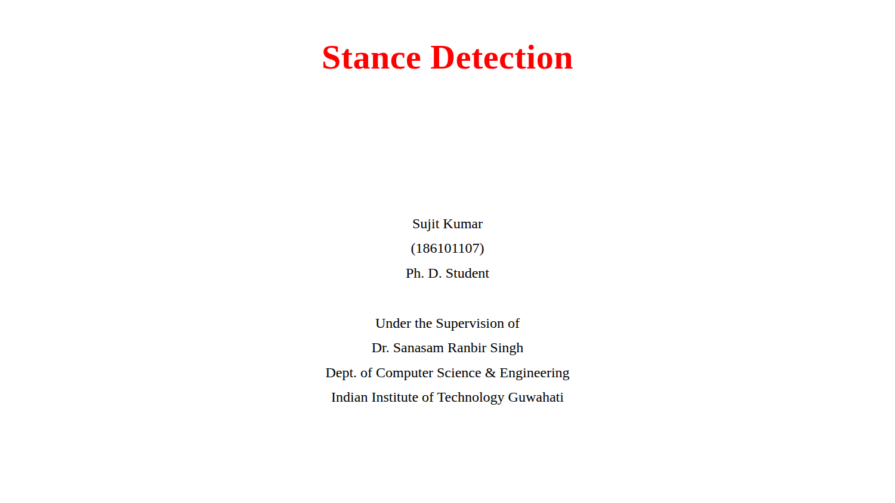Stance Detection
Sujit Kumar
(186101107)
Ph. D. Student
Under the Supervision of
Dr. Sanasam Ranbir Singh
Dept. of Computer Science & Engineering
Indian Institute of Technology Guwahati